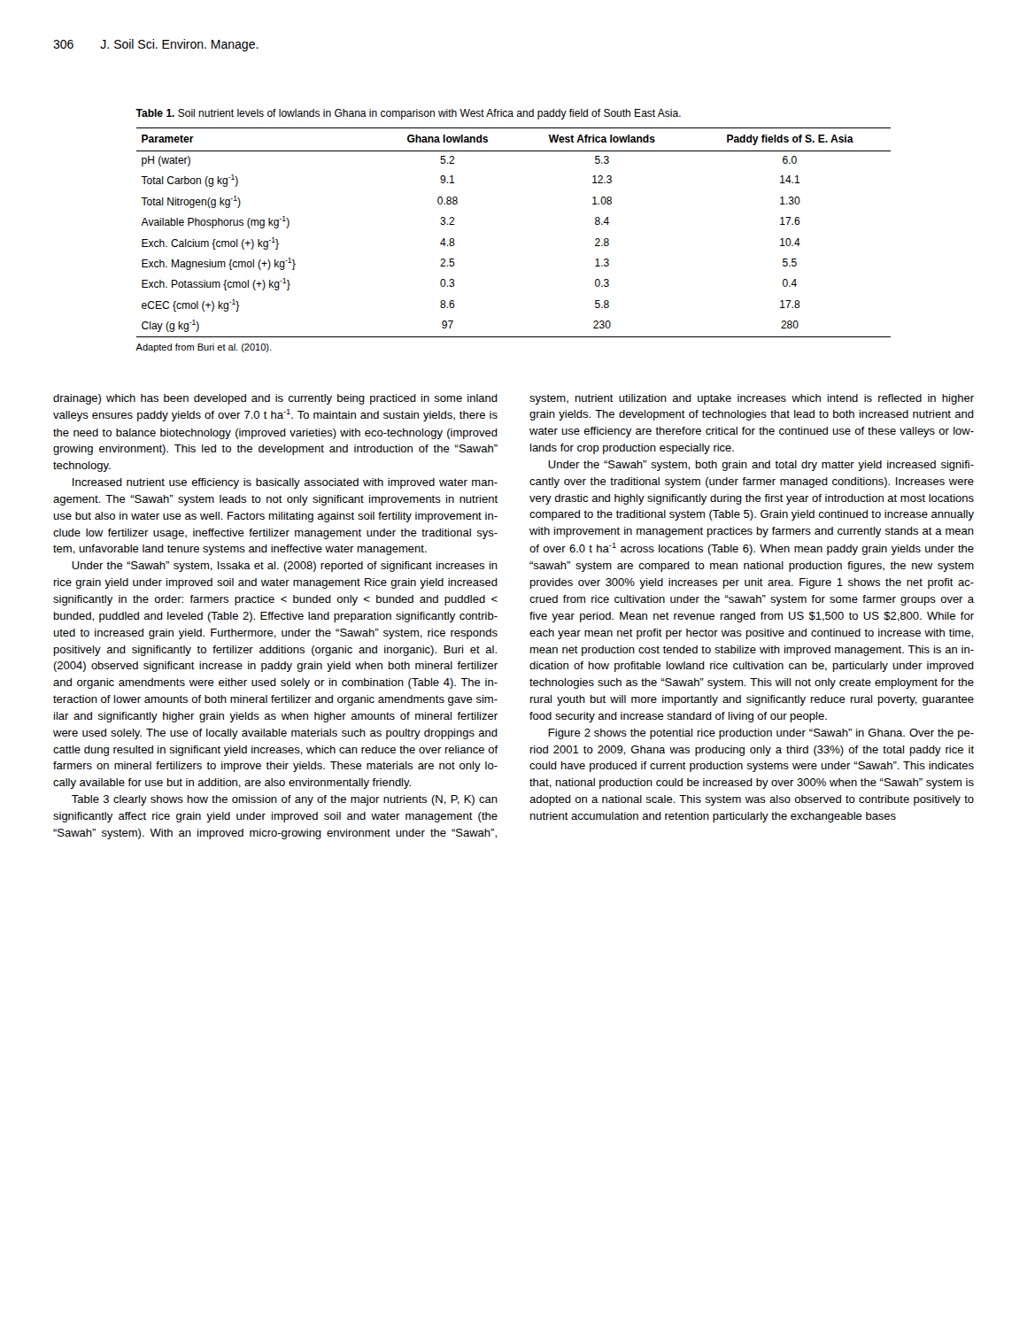306 J. Soil Sci. Environ. Manage.
Table 1. Soil nutrient levels of lowlands in Ghana in comparison with West Africa and paddy field of South East Asia.
| Parameter | Ghana lowlands | West Africa lowlands | Paddy fields of S. E. Asia |
| --- | --- | --- | --- |
| pH (water) | 5.2 | 5.3 | 6.0 |
| Total Carbon (g kg -1 ) | 9.1 | 12.3 | 14.1 |
| Total Nitrogen(g kg -1 ) | 0.88 | 1.08 | 1.30 |
| Available Phosphorus (mg kg -1 ) | 3.2 | 8.4 | 17.6 |
| Exch. Calcium {cmol (+) kg -1 } | 4.8 | 2.8 | 10.4 |
| Exch. Magnesium {cmol (+) kg -1 } | 2.5 | 1.3 | 5.5 |
| Exch. Potassium {cmol (+) kg -1 } | 0.3 | 0.3 | 0.4 |
| eCEC {cmol (+) kg -1 } | 8.6 | 5.8 | 17.8 |
| Clay (g kg -1 ) | 97 | 230 | 280 |
Adapted from Buri et al. (2010).
drainage) which has been developed and is currently being practiced in some inland valleys ensures paddy yields of over 7.0 t ha-1. To maintain and sustain yields, there is the need to balance biotechnology (improved varieties) with eco-technology (improved growing environment). This led to the development and introduction of the “Sawah” technology.
Increased nutrient use efficiency is basically associated with improved water management. The “Sawah” system leads to not only significant improvements in nutrient use but also in water use as well. Factors militating against soil fertility improvement include low fertilizer usage, ineffective fertilizer management under the traditional system, unfavorable land tenure systems and ineffective water management.
Under the “Sawah” system, Issaka et al. (2008) reported of significant increases in rice grain yield under improved soil and water management Rice grain yield increased significantly in the order: farmers practice < bunded only < bunded and puddled < bunded, puddled and leveled (Table 2). Effective land preparation significantly contributed to increased grain yield. Furthermore, under the “Sawah” system, rice responds positively and significantly to fertilizer additions (organic and inorganic). Buri et al. (2004) observed significant increase in paddy grain yield when both mineral fertilizer and organic amendments were either used solely or in combination (Table 4). The interaction of lower amounts of both mineral fertilizer and organic amendments gave similar and significantly higher grain yields as when higher amounts of mineral fertilizer were used solely. The use of locally available materials such as poultry droppings and cattle dung resulted in significant yield increases, which can reduce the over reliance of farmers on mineral fertilizers to improve their yields. These materials are not only locally available for use but in addition, are also environmentally friendly.
Table 3 clearly shows how the omission of any of the major nutrients (N, P, K) can significantly affect rice grain yield under improved soil and water management (the “Sawah” system). With an improved micro-growing environment under the “Sawah”, system, nutrient utilization and uptake increases which intend is reflected in higher grain yields. The development of technologies that lead to both increased nutrient and water use efficiency are therefore critical for the continued use of these valleys or lowlands for crop production especially rice.
Under the “Sawah” system, both grain and total dry matter yield increased significantly over the traditional system (under farmer managed conditions). Increases were very drastic and highly significantly during the first year of introduction at most locations compared to the traditional system (Table 5). Grain yield continued to increase annually with improvement in management practices by farmers and currently stands at a mean of over 6.0 t ha-1 across locations (Table 6). When mean paddy grain yields under the “sawah” system are compared to mean national production figures, the new system provides over 300% yield increases per unit area. Figure 1 shows the net profit accrued from rice cultivation under the “sawah” system for some farmer groups over a five year period. Mean net revenue ranged from US $1,500 to US $2,800. While for each year mean net profit per hector was positive and continued to increase with time, mean net production cost tended to stabilize with improved management. This is an indication of how profitable lowland rice cultivation can be, particularly under improved technologies such as the “Sawah” system. This will not only create employment for the rural youth but will more importantly and significantly reduce rural poverty, guarantee food security and increase standard of living of our people.
Figure 2 shows the potential rice production under “Sawah” in Ghana. Over the period 2001 to 2009, Ghana was producing only a third (33%) of the total paddy rice it could have produced if current production systems were under “Sawah”. This indicates that, national production could be increased by over 300% when the “Sawah” system is adopted on a national scale. This system was also observed to contribute positively to nutrient accumulation and retention particularly the exchangeable bases